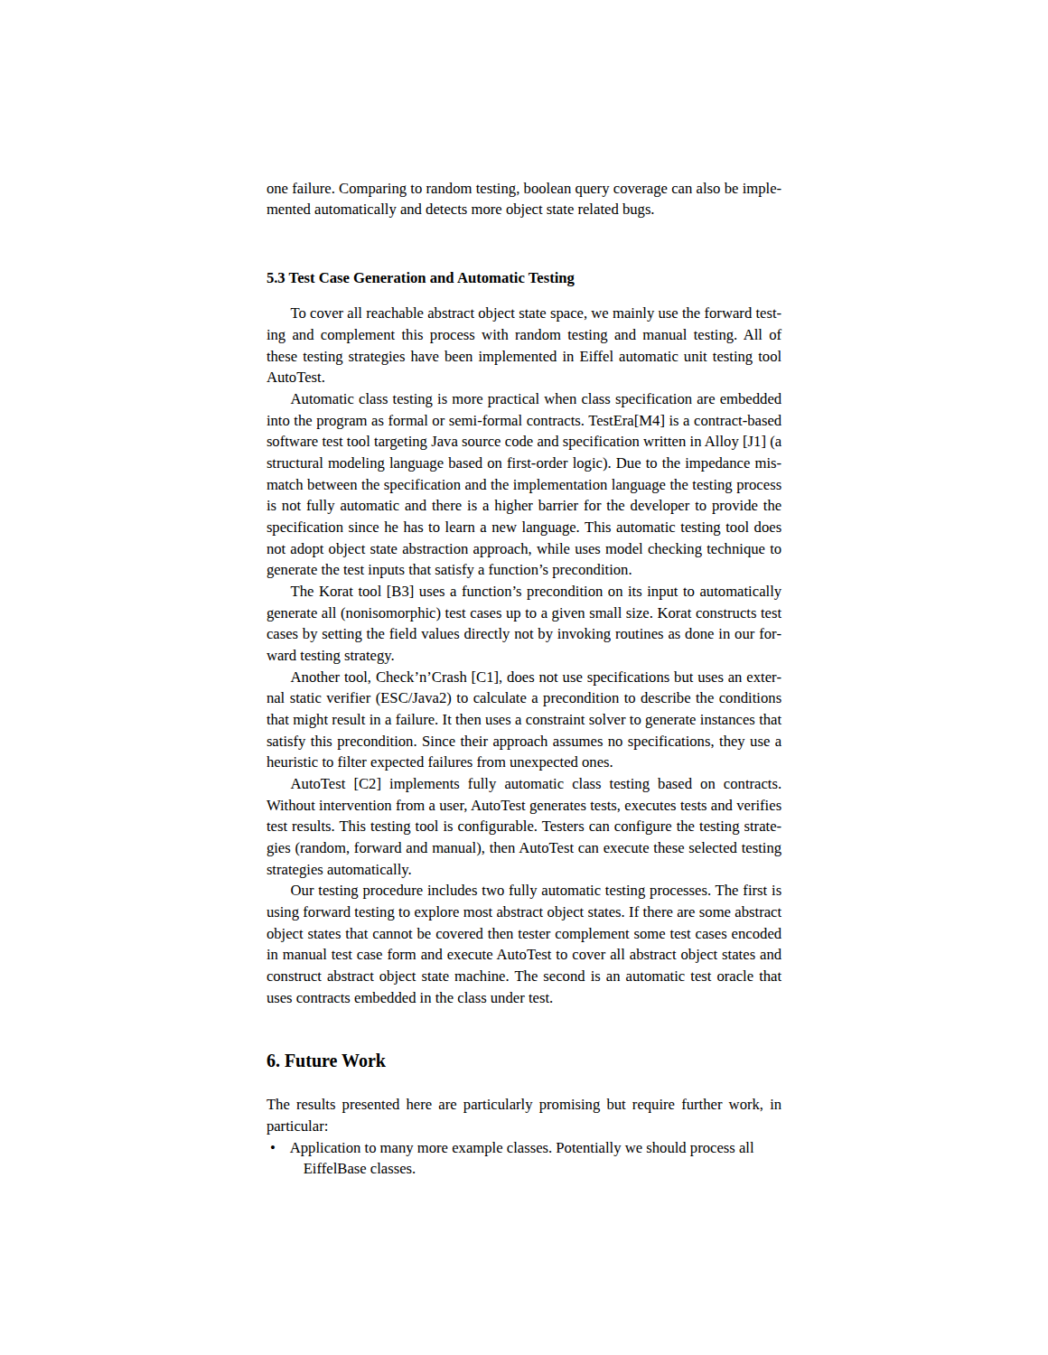one failure. Comparing to random testing, boolean query coverage can also be implemented automatically and detects more object state related bugs.
5.3 Test Case Generation and Automatic Testing
To cover all reachable abstract object state space, we mainly use the forward testing and complement this process with random testing and manual testing. All of these testing strategies have been implemented in Eiffel automatic unit testing tool AutoTest.
Automatic class testing is more practical when class specification are embedded into the program as formal or semi-formal contracts. TestEra[M4] is a contract-based software test tool targeting Java source code and specification written in Alloy [J1] (a structural modeling language based on first-order logic). Due to the impedance mismatch between the specification and the implementation language the testing process is not fully automatic and there is a higher barrier for the developer to provide the specification since he has to learn a new language. This automatic testing tool does not adopt object state abstraction approach, while uses model checking technique to generate the test inputs that satisfy a function’s precondition.
The Korat tool [B3] uses a function’s precondition on its input to automatically generate all (nonisomorphic) test cases up to a given small size. Korat constructs test cases by setting the field values directly not by invoking routines as done in our forward testing strategy.
Another tool, Check’n’Crash [C1], does not use specifications but uses an external static verifier (ESC/Java2) to calculate a precondition to describe the conditions that might result in a failure. It then uses a constraint solver to generate instances that satisfy this precondition. Since their approach assumes no specifications, they use a heuristic to filter expected failures from unexpected ones.
AutoTest [C2] implements fully automatic class testing based on contracts. Without intervention from a user, AutoTest generates tests, executes tests and verifies test results. This testing tool is configurable. Testers can configure the testing strategies (random, forward and manual), then AutoTest can execute these selected testing strategies automatically.
Our testing procedure includes two fully automatic testing processes. The first is using forward testing to explore most abstract object states. If there are some abstract object states that cannot be covered then tester complement some test cases encoded in manual test case form and execute AutoTest to cover all abstract object states and construct abstract object state machine. The second is an automatic test oracle that uses contracts embedded in the class under test.
6. Future Work
The results presented here are particularly promising but require further work, in particular:
Application to many more example classes. Potentially we should process allEiffelBase classes.